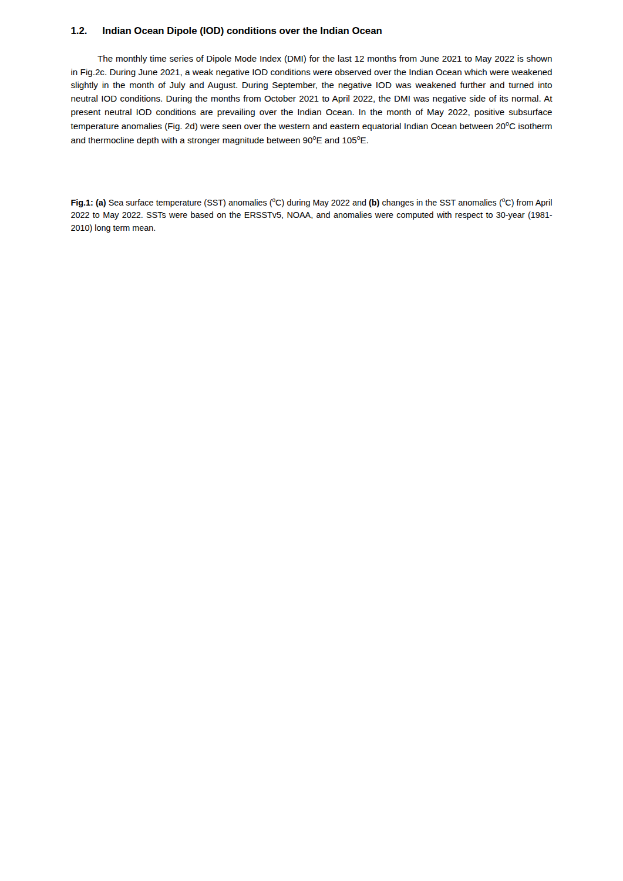1.2. Indian Ocean Dipole (IOD) conditions over the Indian Ocean
The monthly time series of Dipole Mode Index (DMI) for the last 12 months from June 2021 to May 2022 is shown in Fig.2c. During June 2021, a weak negative IOD conditions were observed over the Indian Ocean which were weakened slightly in the month of July and August. During September, the negative IOD was weakened further and turned into neutral IOD conditions. During the months from October 2021 to April 2022, the DMI was negative side of its normal. At present neutral IOD conditions are prevailing over the Indian Ocean. In the month of May 2022, positive subsurface temperature anomalies (Fig. 2d) were seen over the western and eastern equatorial Indian Ocean between 20oC isotherm and thermocline depth with a stronger magnitude between 90oE and 105oE.
Fig.1: (a) Sea surface temperature (SST) anomalies (oC) during May 2022 and (b) changes in the SST anomalies (oC) from April 2022 to May 2022. SSTs were based on the ERSSTv5, NOAA, and anomalies were computed with respect to 30-year (1981-2010) long term mean.